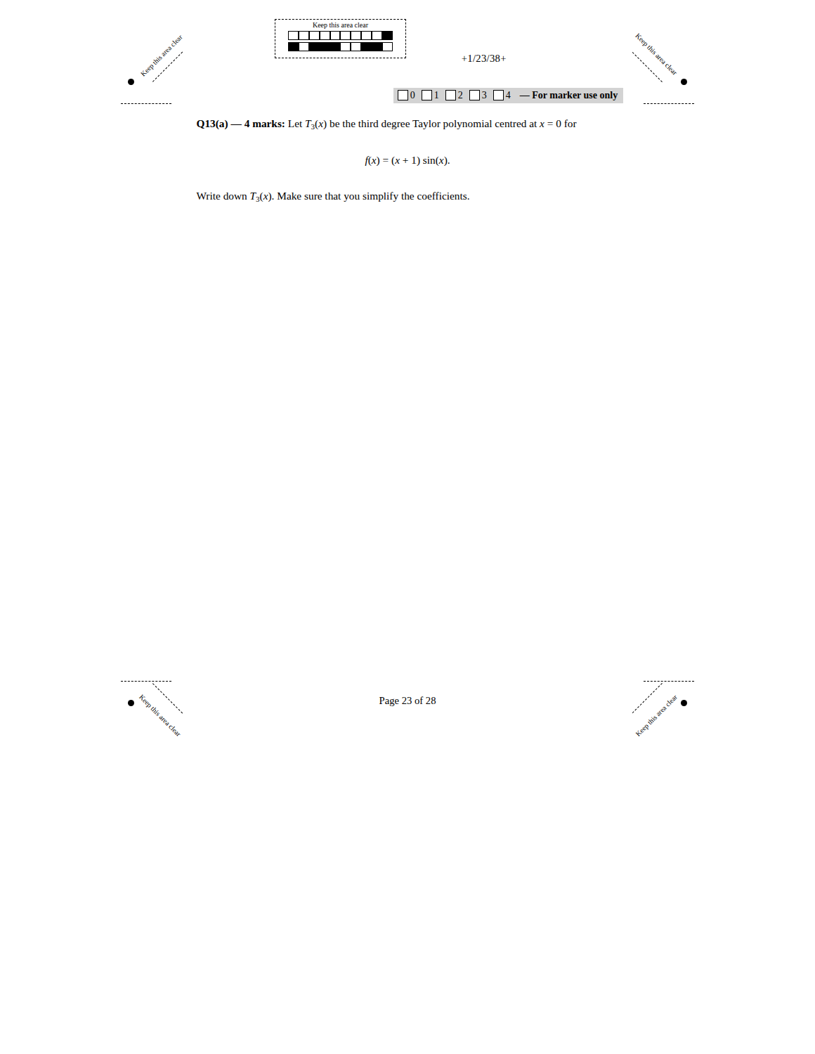Keep this area clear
Keep this area clear
Keep this area clear
Keep this area clear
Keep this area clear
+1/23/38+
0 1 2 3 4 — For marker use only
Q13(a) — 4 marks: Let T 3(x) be the third degree Taylor polynomial centred at x = 0 for
f(x) = (x + 1) sin(x).
Write down T 3(x). Make sure that you simplify the coefficients.
Page 23 of 28